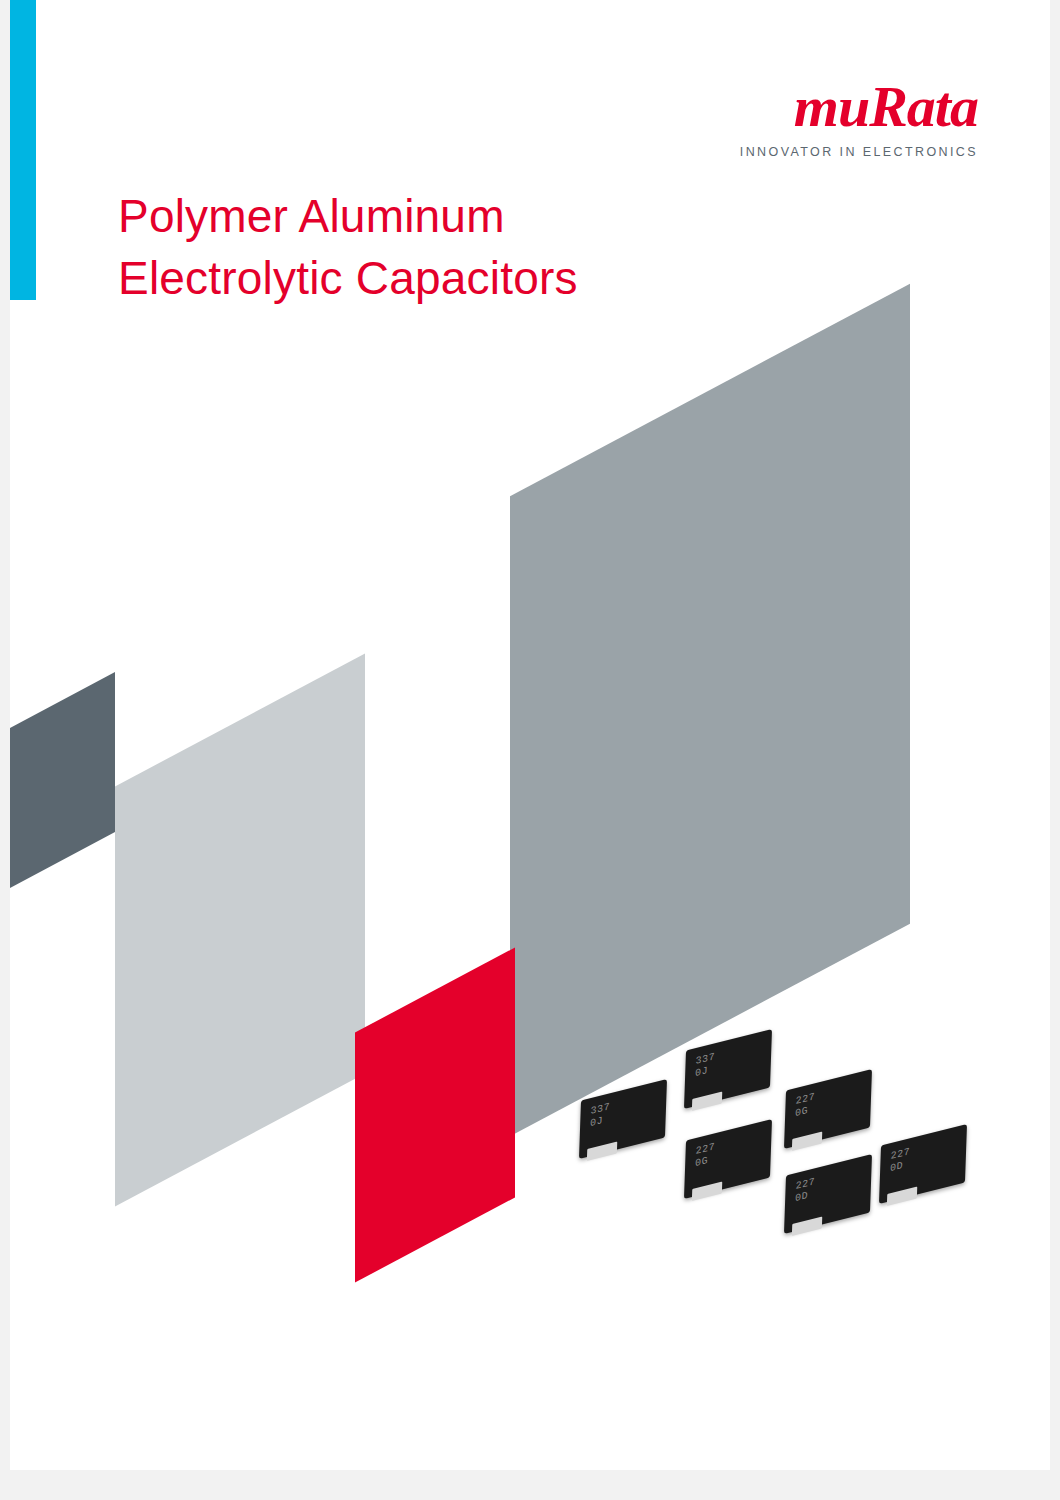mu Rata
INNOVATOR IN ELECTRONICS
Polymer Aluminum
Electrolytic Capacitors
337
0J
337
0J
227
0G
227
0G
227
0D
227
0D
Murata brochure cover: Polymer Aluminum Electrolytic Capacitors.